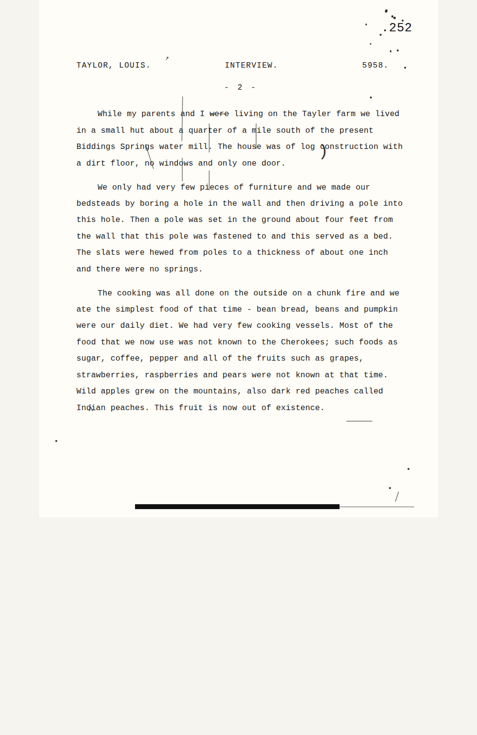252
TAYLOR, LOUIS.
↗ INTERVIEW.
5958.
- 2 -
)
^
While my parents and I were living on the Tayler farm we lived in a small hut about a quarter of a mile south of the present Biddings Springs water mill. The house was of log construction with a dirt floor, no windows and only one door.
We only had very few pieces of furniture and we made our bedsteads by boring a hole in the wall and then driving a pole into this hole. Then a pole was set in the ground about four feet from the wall that this pole was fastened to and this served as a bed. The slats were hewed from poles to a thickness of about one inch and there were no springs.
The cooking was all done on the outside on a chunk fire and we ate the simplest food of that time - bean bread, beans and pumpkin were our daily diet. We had very few cooking vessels. Most of the food that we now use was not known to the Cherokees; such foods as sugar, coffee, pepper and all of the fruits such as grapes, strawberries, raspberries and pears were not known at that time. Wild apples grew on the mountains, also dark red peaches called Indian peaches. This fruit is now out of existence.